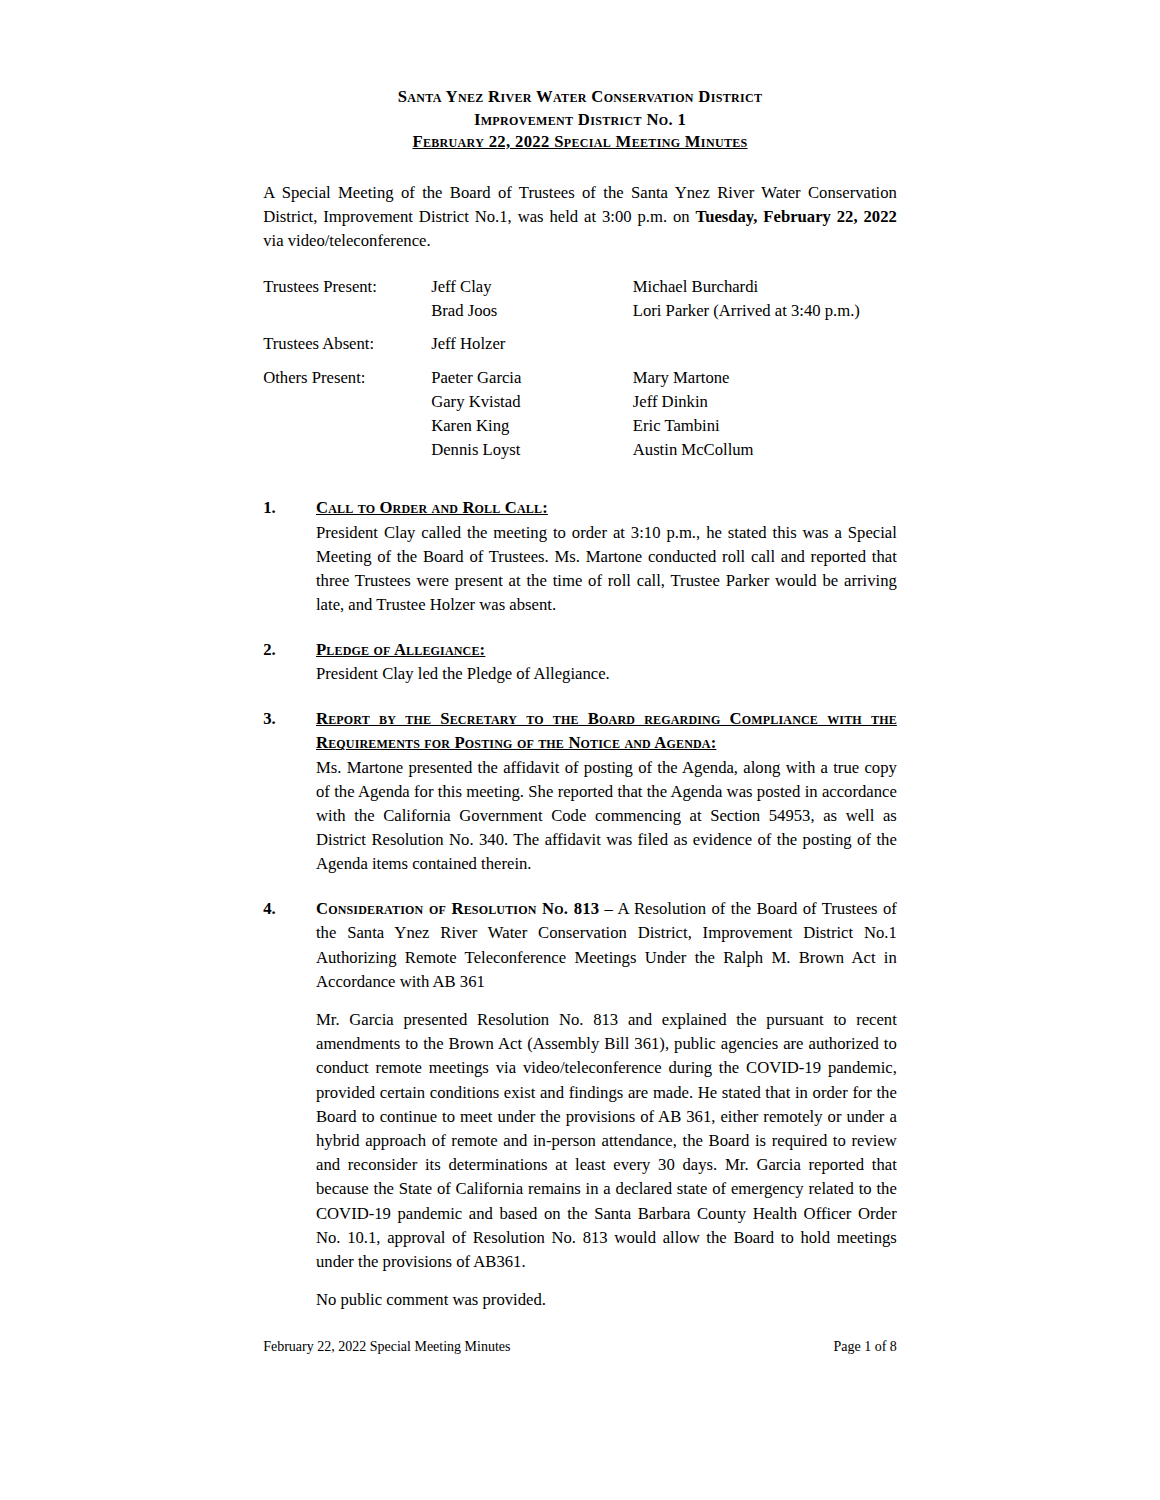Santa Ynez River Water Conservation District
Improvement District No. 1
February 22, 2022 Special Meeting Minutes
A Special Meeting of the Board of Trustees of the Santa Ynez River Water Conservation District, Improvement District No.1, was held at 3:00 p.m. on Tuesday, February 22, 2022 via video/teleconference.
| Trustees Present: | Jeff Clay Brad Joos | Michael Burchardi Lori Parker (Arrived at 3:40 p.m.) |
| Trustees Absent: | Jeff Holzer | |
| Others Present: | Paeter Garcia Gary Kvistad Karen King Dennis Loyst | Mary Martone Jeff Dinkin Eric Tambini Austin McCollum |
Call to Order and Roll Call:
President Clay called the meeting to order at 3:10 p.m., he stated this was a Special Meeting of the Board of Trustees. Ms. Martone conducted roll call and reported that three Trustees were present at the time of roll call, Trustee Parker would be arriving late, and Trustee Holzer was absent.
Pledge of Allegiance:
President Clay led the Pledge of Allegiance.
Report by the Secretary to the Board regarding Compliance with the Requirements for Posting of the Notice and Agenda:
Ms. Martone presented the affidavit of posting of the Agenda, along with a true copy of the Agenda for this meeting. She reported that the Agenda was posted in accordance with the California Government Code commencing at Section 54953, as well as District Resolution No. 340. The affidavit was filed as evidence of the posting of the Agenda items contained therein.
Consideration of Resolution No. 813 – A Resolution of the Board of Trustees of the Santa Ynez River Water Conservation District, Improvement District No.1 Authorizing Remote Teleconference Meetings Under the Ralph M. Brown Act in Accordance with AB 361
Mr. Garcia presented Resolution No. 813 and explained the pursuant to recent amendments to the Brown Act (Assembly Bill 361), public agencies are authorized to conduct remote meetings via video/teleconference during the COVID-19 pandemic, provided certain conditions exist and findings are made. He stated that in order for the Board to continue to meet under the provisions of AB 361, either remotely or under a hybrid approach of remote and in-person attendance, the Board is required to review and reconsider its determinations at least every 30 days. Mr. Garcia reported that because the State of California remains in a declared state of emergency related to the COVID-19 pandemic and based on the Santa Barbara County Health Officer Order No. 10.1, approval of Resolution No. 813 would allow the Board to hold meetings under the provisions of AB361.
No public comment was provided.
February 22, 2022 Special Meeting Minutes Page 1 of 8